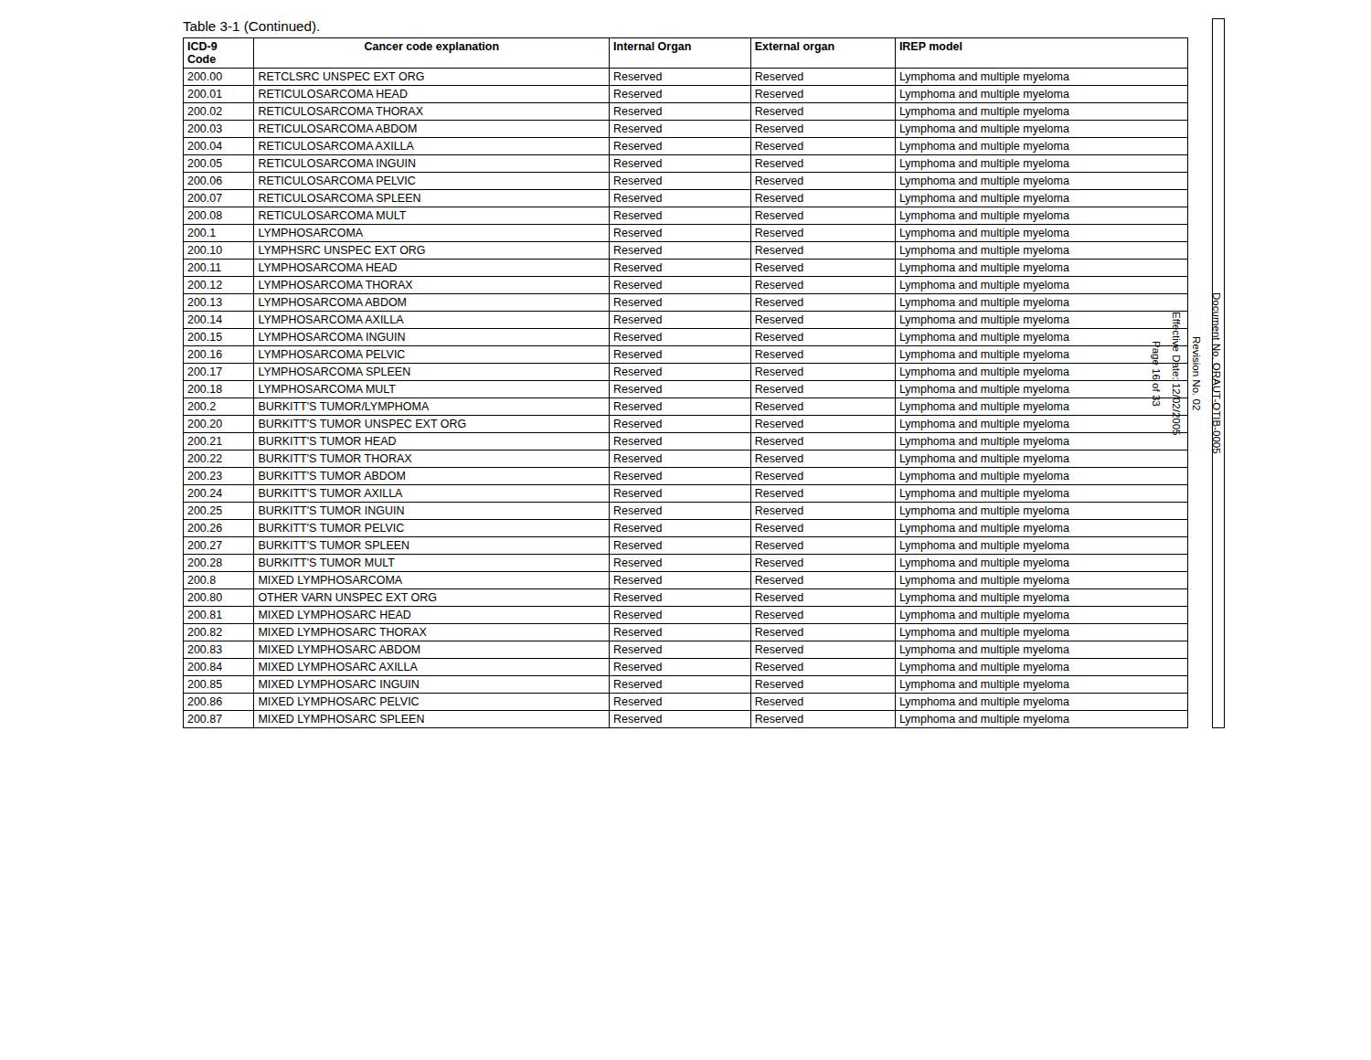Table 3-1 (Continued).
| ICD-9 Code | Cancer code explanation | Internal Organ | External organ | IREP model |
| --- | --- | --- | --- | --- |
| 200.00 | RETCLSRC UNSPEC EXT ORG | Reserved | Reserved | Lymphoma and multiple myeloma |
| 200.01 | RETICULOSARCOMA HEAD | Reserved | Reserved | Lymphoma and multiple myeloma |
| 200.02 | RETICULOSARCOMA THORAX | Reserved | Reserved | Lymphoma and multiple myeloma |
| 200.03 | RETICULOSARCOMA ABDOM | Reserved | Reserved | Lymphoma and multiple myeloma |
| 200.04 | RETICULOSARCOMA AXILLA | Reserved | Reserved | Lymphoma and multiple myeloma |
| 200.05 | RETICULOSARCOMA INGUIN | Reserved | Reserved | Lymphoma and multiple myeloma |
| 200.06 | RETICULOSARCOMA PELVIC | Reserved | Reserved | Lymphoma and multiple myeloma |
| 200.07 | RETICULOSARCOMA SPLEEN | Reserved | Reserved | Lymphoma and multiple myeloma |
| 200.08 | RETICULOSARCOMA MULT | Reserved | Reserved | Lymphoma and multiple myeloma |
| 200.1 | LYMPHOSARCOMA | Reserved | Reserved | Lymphoma and multiple myeloma |
| 200.10 | LYMPHSRC UNSPEC EXT ORG | Reserved | Reserved | Lymphoma and multiple myeloma |
| 200.11 | LYMPHOSARCOMA HEAD | Reserved | Reserved | Lymphoma and multiple myeloma |
| 200.12 | LYMPHOSARCOMA THORAX | Reserved | Reserved | Lymphoma and multiple myeloma |
| 200.13 | LYMPHOSARCOMA ABDOM | Reserved | Reserved | Lymphoma and multiple myeloma |
| 200.14 | LYMPHOSARCOMA AXILLA | Reserved | Reserved | Lymphoma and multiple myeloma |
| 200.15 | LYMPHOSARCOMA INGUIN | Reserved | Reserved | Lymphoma and multiple myeloma |
| 200.16 | LYMPHOSARCOMA PELVIC | Reserved | Reserved | Lymphoma and multiple myeloma |
| 200.17 | LYMPHOSARCOMA SPLEEN | Reserved | Reserved | Lymphoma and multiple myeloma |
| 200.18 | LYMPHOSARCOMA MULT | Reserved | Reserved | Lymphoma and multiple myeloma |
| 200.2 | BURKITT'S TUMOR/LYMPHOMA | Reserved | Reserved | Lymphoma and multiple myeloma |
| 200.20 | BURKITT'S TUMOR UNSPEC EXT ORG | Reserved | Reserved | Lymphoma and multiple myeloma |
| 200.21 | BURKITT'S TUMOR HEAD | Reserved | Reserved | Lymphoma and multiple myeloma |
| 200.22 | BURKITT'S TUMOR THORAX | Reserved | Reserved | Lymphoma and multiple myeloma |
| 200.23 | BURKITT'S TUMOR ABDOM | Reserved | Reserved | Lymphoma and multiple myeloma |
| 200.24 | BURKITT'S TUMOR AXILLA | Reserved | Reserved | Lymphoma and multiple myeloma |
| 200.25 | BURKITT'S TUMOR INGUIN | Reserved | Reserved | Lymphoma and multiple myeloma |
| 200.26 | BURKITT'S TUMOR PELVIC | Reserved | Reserved | Lymphoma and multiple myeloma |
| 200.27 | BURKITT'S TUMOR SPLEEN | Reserved | Reserved | Lymphoma and multiple myeloma |
| 200.28 | BURKITT'S TUMOR MULT | Reserved | Reserved | Lymphoma and multiple myeloma |
| 200.8 | MIXED LYMPHOSARCOMA | Reserved | Reserved | Lymphoma and multiple myeloma |
| 200.80 | OTHER VARN UNSPEC EXT ORG | Reserved | Reserved | Lymphoma and multiple myeloma |
| 200.81 | MIXED LYMPHOSARC HEAD | Reserved | Reserved | Lymphoma and multiple myeloma |
| 200.82 | MIXED LYMPHOSARC THORAX | Reserved | Reserved | Lymphoma and multiple myeloma |
| 200.83 | MIXED LYMPHOSARC ABDOM | Reserved | Reserved | Lymphoma and multiple myeloma |
| 200.84 | MIXED LYMPHOSARC AXILLA | Reserved | Reserved | Lymphoma and multiple myeloma |
| 200.85 | MIXED LYMPHOSARC INGUIN | Reserved | Reserved | Lymphoma and multiple myeloma |
| 200.86 | MIXED LYMPHOSARC PELVIC | Reserved | Reserved | Lymphoma and multiple myeloma |
| 200.87 | MIXED LYMPHOSARC SPLEEN | Reserved | Reserved | Lymphoma and multiple myeloma |
Document No. ORAUT-OTIB-0005 Revision No. 02 Effective Date: 12/02/2005 Page 16 of 33